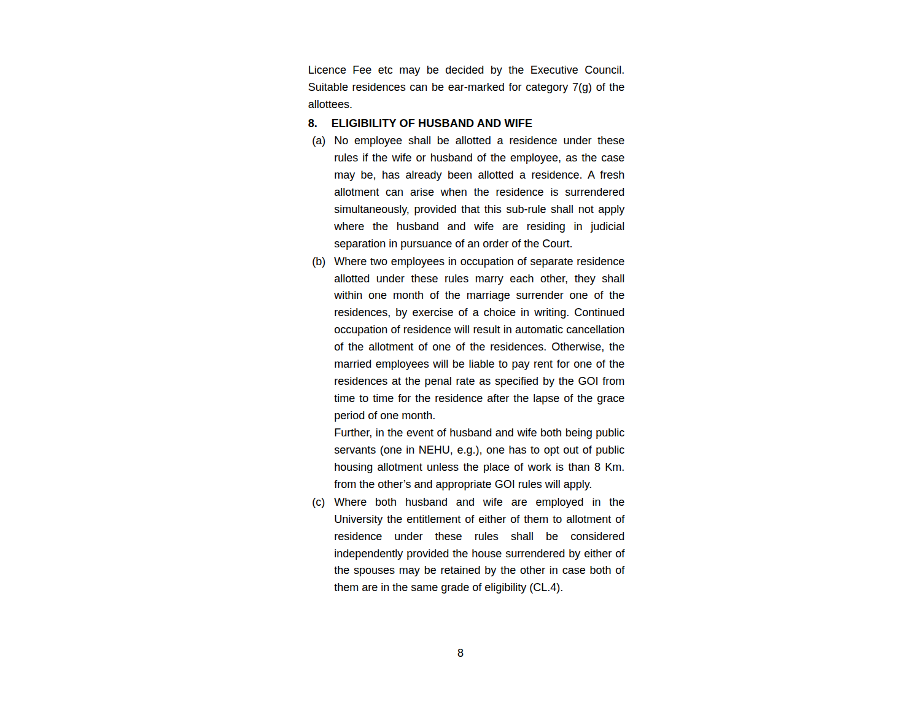Licence Fee etc may be decided by the Executive Council. Suitable residences can be ear-marked for category 7(g) of the allottees.
8.
ELIGIBILITY OF HUSBAND AND WIFE
(a)
No employee shall be allotted a residence under these rules if the wife or husband of the employee, as the case may be, has already been allotted a residence. A fresh allotment can arise when the residence is surrendered simultaneously, provided that this sub-rule shall not apply where the husband and wife are residing in judicial separation in pursuance of an order of the Court.
(b)
Where two employees in occupation of separate residence allotted under these rules marry each other, they shall within one month of the marriage surrender one of the residences, by exercise of a choice in writing. Continued occupation of residence will result in automatic cancellation of the allotment of one of the residences. Otherwise, the married employees will be liable to pay rent for one of the residences at the penal rate as specified by the GOI from time to time for the residence after the lapse of the grace period of one month.
Further, in the event of husband and wife both being public servants (one in NEHU, e.g.), one has to opt out of public housing allotment unless the place of work is than 8 Km. from the other’s and appropriate GOI rules will apply.
(c)
Where both husband and wife are employed in the University the entitlement of either of them to allotment of residence under these rules shall be considered independently provided the house surrendered by either of the spouses may be retained by the other in case both of them are in the same grade of eligibility (CL.4).
8